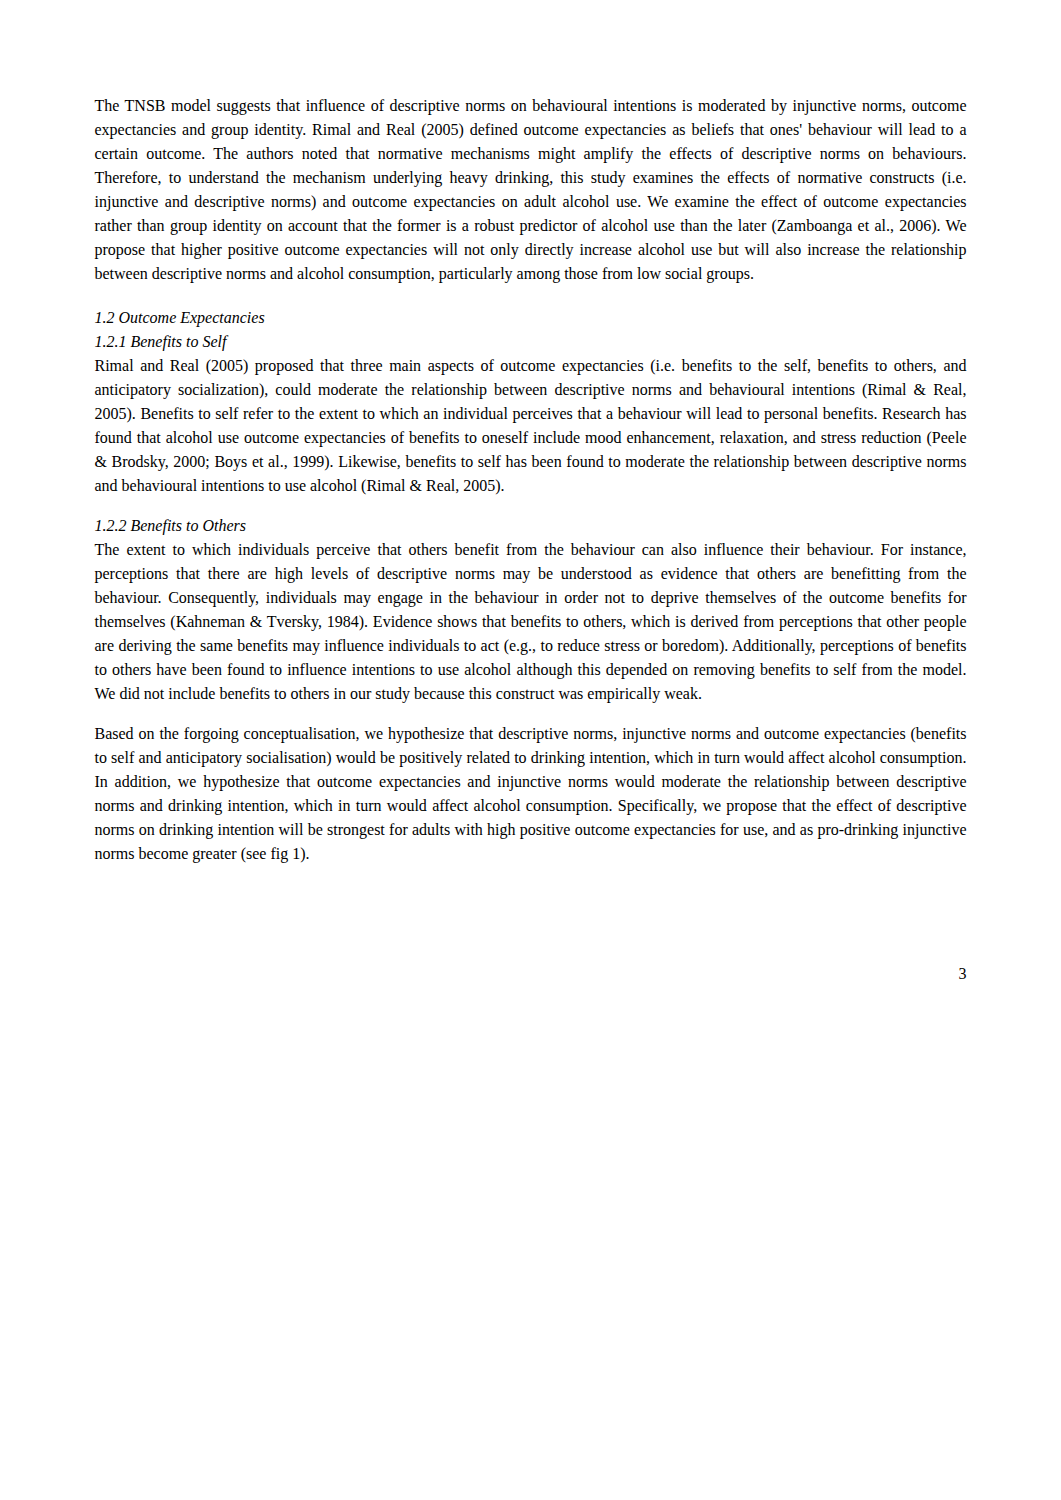The TNSB model suggests that influence of descriptive norms on behavioural intentions is moderated by injunctive norms, outcome expectancies and group identity. Rimal and Real (2005) defined outcome expectancies as beliefs that ones' behaviour will lead to a certain outcome. The authors noted that normative mechanisms might amplify the effects of descriptive norms on behaviours. Therefore, to understand the mechanism underlying heavy drinking, this study examines the effects of normative constructs (i.e. injunctive and descriptive norms) and outcome expectancies on adult alcohol use. We examine the effect of outcome expectancies rather than group identity on account that the former is a robust predictor of alcohol use than the later (Zamboanga et al., 2006). We propose that higher positive outcome expectancies will not only directly increase alcohol use but will also increase the relationship between descriptive norms and alcohol consumption, particularly among those from low social groups.
1.2 Outcome Expectancies
1.2.1 Benefits to Self
Rimal and Real (2005) proposed that three main aspects of outcome expectancies (i.e. benefits to the self, benefits to others, and anticipatory socialization), could moderate the relationship between descriptive norms and behavioural intentions (Rimal & Real, 2005). Benefits to self refer to the extent to which an individual perceives that a behaviour will lead to personal benefits. Research has found that alcohol use outcome expectancies of benefits to oneself include mood enhancement, relaxation, and stress reduction (Peele & Brodsky, 2000; Boys et al., 1999). Likewise, benefits to self has been found to moderate the relationship between descriptive norms and behavioural intentions to use alcohol (Rimal & Real, 2005).
1.2.2 Benefits to Others
The extent to which individuals perceive that others benefit from the behaviour can also influence their behaviour. For instance, perceptions that there are high levels of descriptive norms may be understood as evidence that others are benefitting from the behaviour. Consequently, individuals may engage in the behaviour in order not to deprive themselves of the outcome benefits for themselves (Kahneman & Tversky, 1984). Evidence shows that benefits to others, which is derived from perceptions that other people are deriving the same benefits may influence individuals to act (e.g., to reduce stress or boredom). Additionally, perceptions of benefits to others have been found to influence intentions to use alcohol although this depended on removing benefits to self from the model. We did not include benefits to others in our study because this construct was empirically weak.
Based on the forgoing conceptualisation, we hypothesize that descriptive norms, injunctive norms and outcome expectancies (benefits to self and anticipatory socialisation) would be positively related to drinking intention, which in turn would affect alcohol consumption. In addition, we hypothesize that outcome expectancies and injunctive norms would moderate the relationship between descriptive norms and drinking intention, which in turn would affect alcohol consumption. Specifically, we propose that the effect of descriptive norms on drinking intention will be strongest for adults with high positive outcome expectancies for use, and as pro-drinking injunctive norms become greater (see fig 1).
3